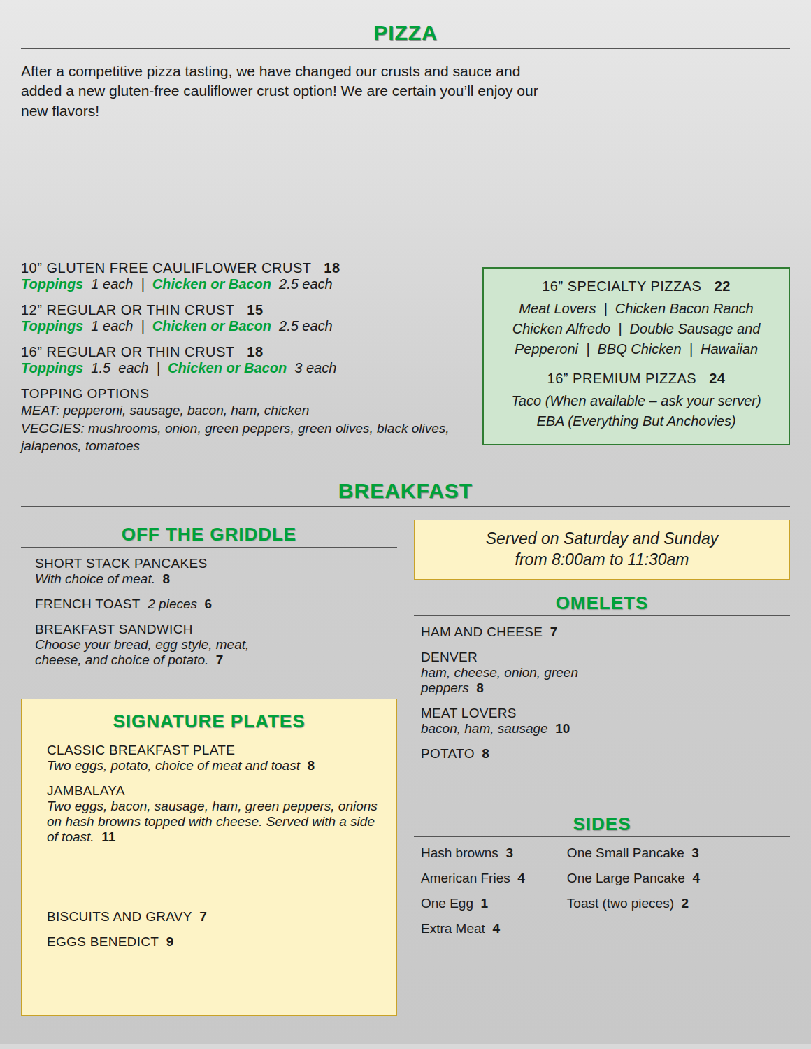PIZZA
After a competitive pizza tasting, we have changed our crusts and sauce and added a new gluten-free cauliflower crust option! We are certain you’ll enjoy our new flavors!
10” GLUTEN FREE CAULIFLOWER CRUST 18
Toppings 1 each | Chicken or Bacon 2.5 each
12” REGULAR OR THIN CRUST 15
Toppings 1 each | Chicken or Bacon 2.5 each
16” REGULAR OR THIN CRUST 18
Toppings 1.5 each | Chicken or Bacon 3 each
TOPPING OPTIONS
MEAT: pepperoni, sausage, bacon, ham, chicken
VEGGIES: mushrooms, onion, green peppers, green olives, black olives, jalapenos, tomatoes
16” SPECIALTY PIZZAS 22
Meat Lovers | Chicken Bacon Ranch
Chicken Alfredo | Double Sausage and Pepperoni | BBQ Chicken | Hawaiian
16” PREMIUM PIZZAS 24
Taco (When available – ask your server)
EBA (Everything But Anchovies)
BREAKFAST
OFF THE GRIDDLE
SHORT STACK PANCAKES
With choice of meat. 8
FRENCH TOAST 2 pieces 6
BREAKFAST SANDWICH
Choose your bread, egg style, meat, cheese, and choice of potato. 7
SIGNATURE PLATES
CLASSIC BREAKFAST PLATE
Two eggs, potato, choice of meat and toast 8
JAMBALAYA
Two eggs, bacon, sausage, ham, green peppers, onions on hash browns topped with cheese. Served with a side of toast. 11
BISCUITS AND GRAVY 7
EGGS BENEDICT 9
Served on Saturday and Sunday
from 8:00am to 11:30am
OMELETS
HAM AND CHEESE 7
DENVER
ham, cheese, onion, green peppers 8
MEAT LOVERS
bacon, ham, sausage 10
POTATO 8
SIDES
Hash browns 3
American Fries 4
One Egg 1
Extra Meat 4
One Small Pancake 3
One Large Pancake 4
Toast (two pieces) 2